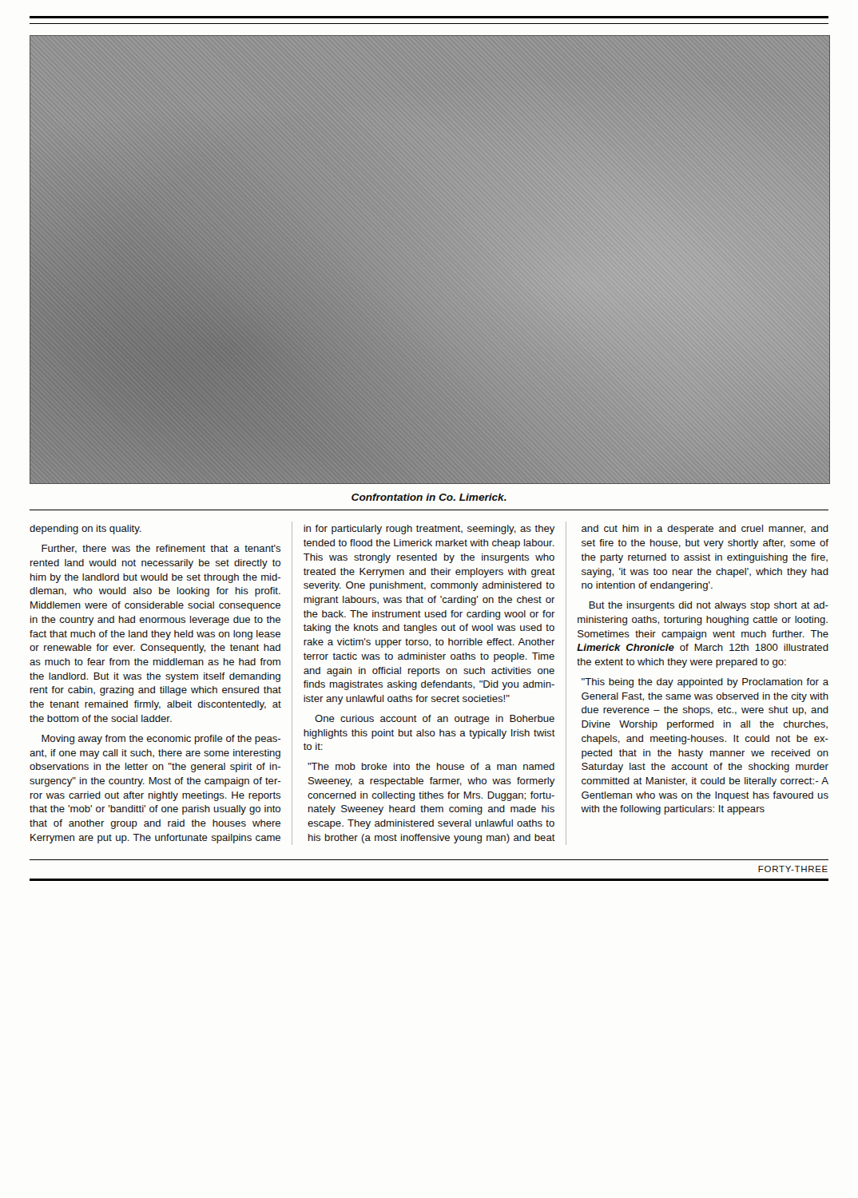Confrontation in Co. Limerick.
depending on its quality.
Further, there was the refinement that a tenant's rented land would not necessarily be set directly to him by the landlord but would be set through the middleman, who would also be looking for his profit. Middlemen were of considerable social consequence in the country and had enormous leverage due to the fact that much of the land they held was on long lease or renewable for ever. Consequently, the tenant had as much to fear from the middleman as he had from the landlord. But it was the system itself demanding rent for cabin, grazing and tillage which ensured that the tenant remained firmly, albeit discontentedly, at the bottom of the social ladder.
Moving away from the economic profile of the peasant, if one may call it such, there are some interesting observations in the letter on "the general spirit of insurgency" in the country. Most of the campaign of terror was carried out after nightly meetings. He reports that the 'mob' or 'banditti' of one parish usually go into that of another group and raid the houses where Kerrymen are put up. The unfortunate spailpins came in for particularly rough treatment, seemingly, as they tended to flood the Limerick market with cheap labour. This was strongly resented by the insurgents who treated the Kerrymen and their employers with great severity. One punishment, commonly administered to migrant labours, was that of 'carding' on the chest or the back. The instrument used for carding wool or for taking the knots and tangles out of wool was used to rake a victim's upper torso, to horrible effect. Another terror tactic was to administer oaths to people. Time and again in official reports on such activities one finds magistrates asking defendants, "Did you administer any unlawful oaths for secret societies!"
One curious account of an outrage in Boherbue highlights this point but also has a typically Irish twist to it:
"The mob broke into the house of a man named Sweeney, a respectable farmer, who was formerly concerned in collecting tithes for Mrs. Duggan; fortunately Sweeney heard them coming and made his escape. They administered several unlawful oaths to his brother (a most inoffensive young man) and beat and cut him in a desperate and cruel manner, and set fire to the house, but very shortly after, some of the party returned to assist in extinguishing the fire, saying, 'it was too near the chapel', which they had no intention of endangering'.
But the insurgents did not always stop short at administering oaths, torturing houghing cattle or looting. Sometimes their campaign went much further. The Limerick Chronicle of March 12th 1800 illustrated the extent to which they were prepared to go:
"This being the day appointed by Proclamation for a General Fast, the same was observed in the city with due reverence – the shops, etc., were shut up, and Divine Worship performed in all the churches, chapels, and meeting-houses. It could not be expected that in the hasty manner we received on Saturday last the account of the shocking murder committed at Manister, it could be literally correct:- A Gentleman who was on the Inquest has favoured us with the following particulars: It appears
FORTY-THREE